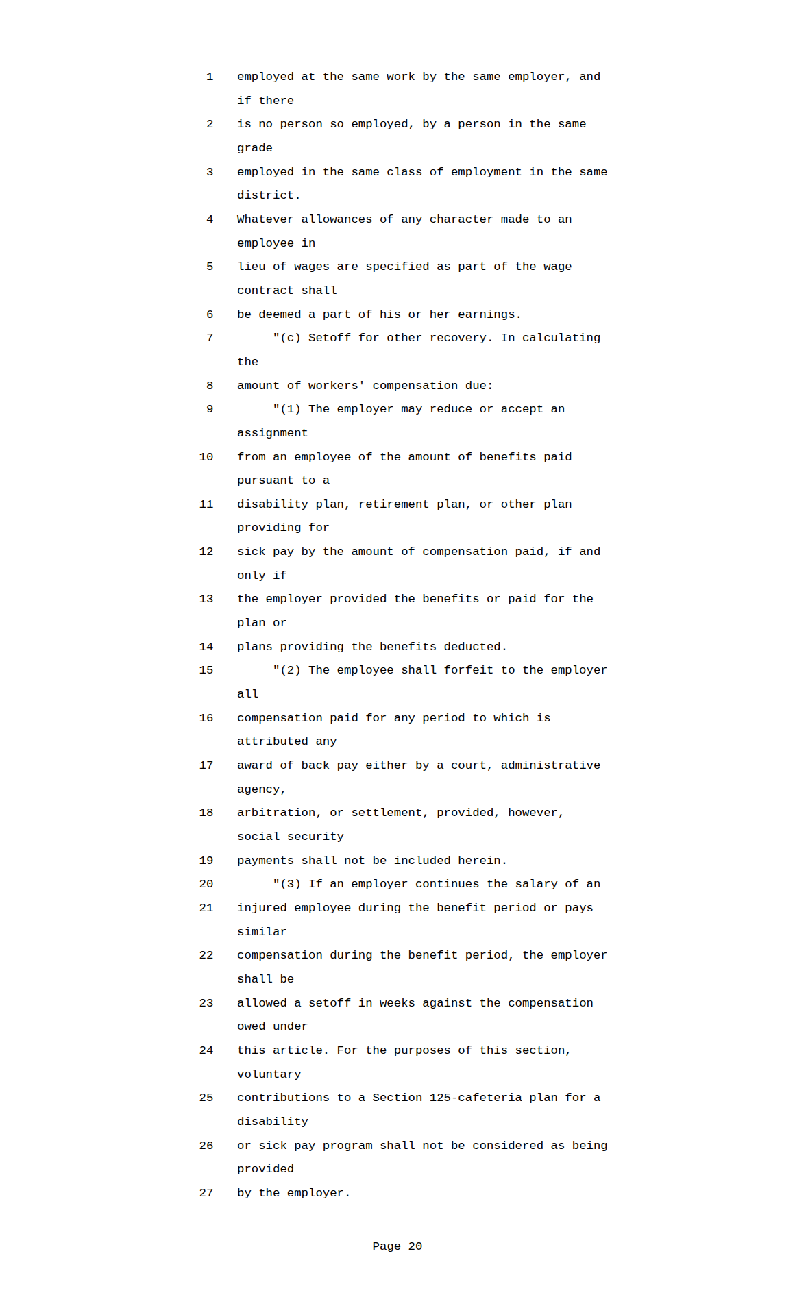employed at the same work by the same employer, and if there
is no person so employed, by a person in the same grade
employed in the same class of employment in the same district.
Whatever allowances of any character made to an employee in
lieu of wages are specified as part of the wage contract shall
be deemed a part of his or her earnings.
"(c) Setoff for other recovery. In calculating the
amount of workers' compensation due:
"(1) The employer may reduce or accept an assignment
from an employee of the amount of benefits paid pursuant to a
disability plan, retirement plan, or other plan providing for
sick pay by the amount of compensation paid, if and only if
the employer provided the benefits or paid for the plan or
plans providing the benefits deducted.
"(2) The employee shall forfeit to the employer all
compensation paid for any period to which is attributed any
award of back pay either by a court, administrative agency,
arbitration, or settlement, provided, however, social security
payments shall not be included herein.
"(3) If an employer continues the salary of an
injured employee during the benefit period or pays similar
compensation during the benefit period, the employer shall be
allowed a setoff in weeks against the compensation owed under
this article. For the purposes of this section, voluntary
contributions to a Section 125-cafeteria plan for a disability
or sick pay program shall not be considered as being provided
by the employer.
Page 20